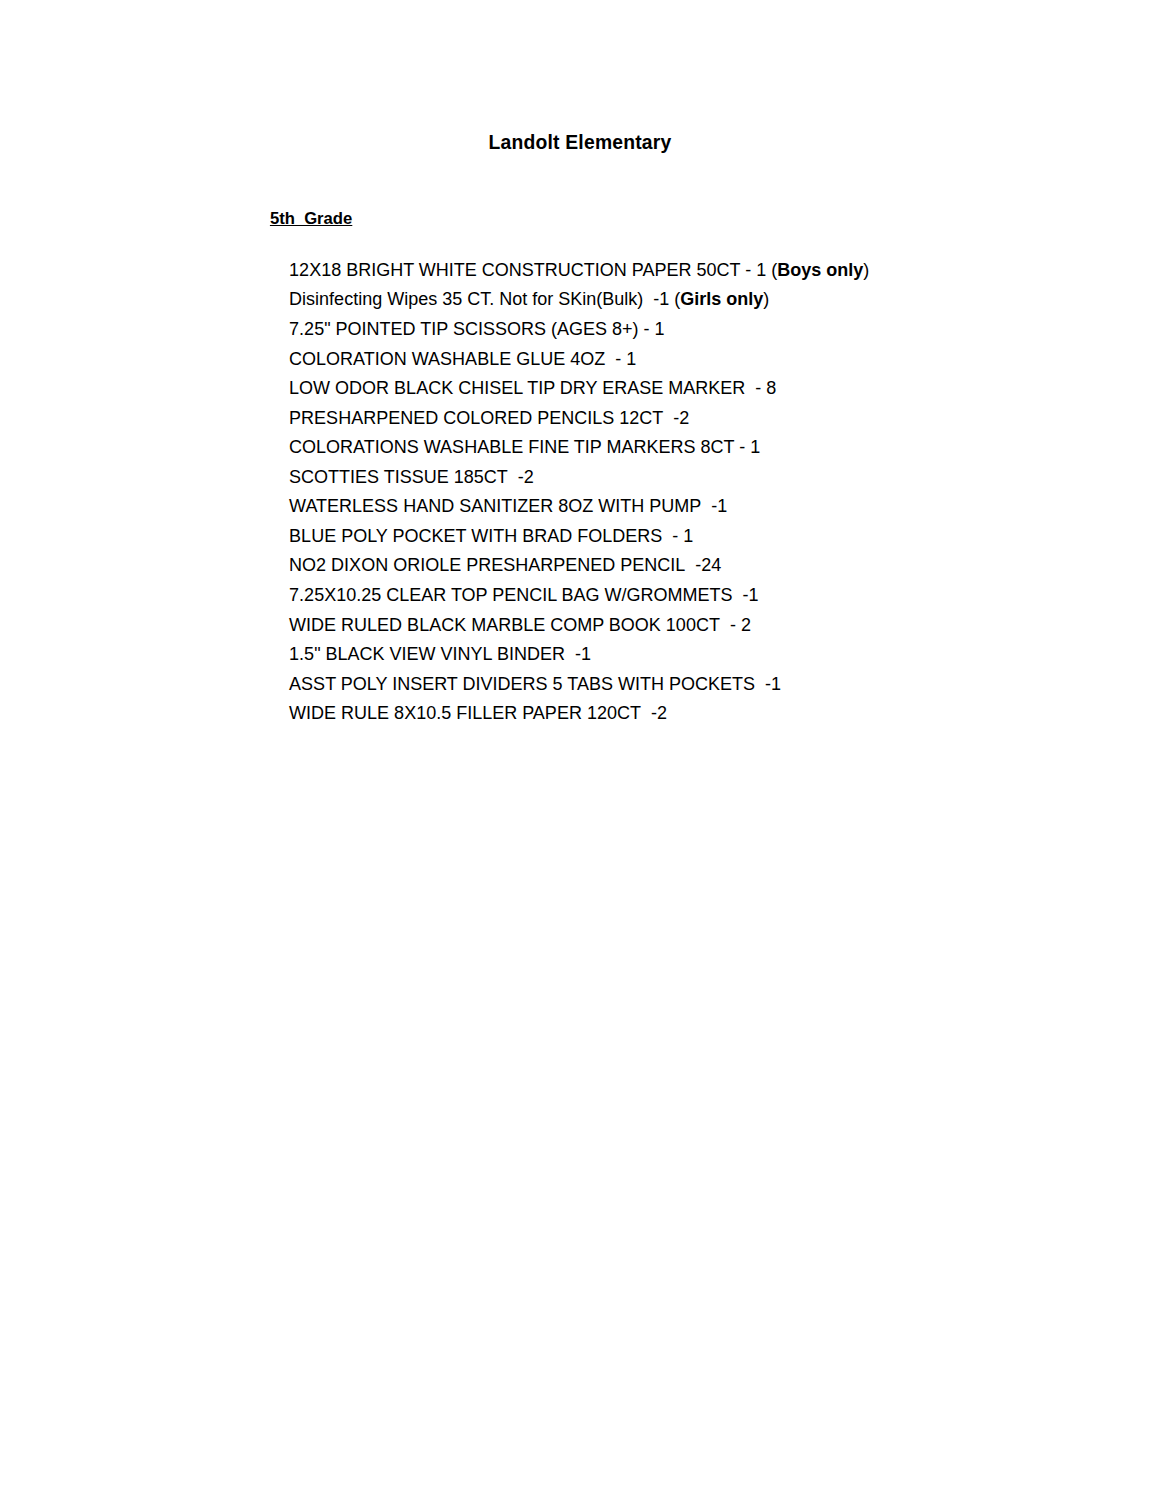Landolt Elementary
5th Grade
12X18 BRIGHT WHITE CONSTRUCTION PAPER 50CT - 1 (Boys only)
Disinfecting Wipes 35 CT. Not for SKin(Bulk) -1 (Girls only)
7.25" POINTED TIP SCISSORS (AGES 8+) - 1
COLORATION WASHABLE GLUE 4OZ - 1
LOW ODOR BLACK CHISEL TIP DRY ERASE MARKER - 8
PRESHARPENED COLORED PENCILS 12CT -2
COLORATIONS WASHABLE FINE TIP MARKERS 8CT - 1
SCOTTIES TISSUE 185CT -2
WATERLESS HAND SANITIZER 8OZ WITH PUMP -1
BLUE POLY POCKET WITH BRAD FOLDERS - 1
NO2 DIXON ORIOLE PRESHARPENED PENCIL -24
7.25X10.25 CLEAR TOP PENCIL BAG W/GROMMETS -1
WIDE RULED BLACK MARBLE COMP BOOK 100CT - 2
1.5" BLACK VIEW VINYL BINDER -1
ASST POLY INSERT DIVIDERS 5 TABS WITH POCKETS -1
WIDE RULE 8X10.5 FILLER PAPER 120CT -2